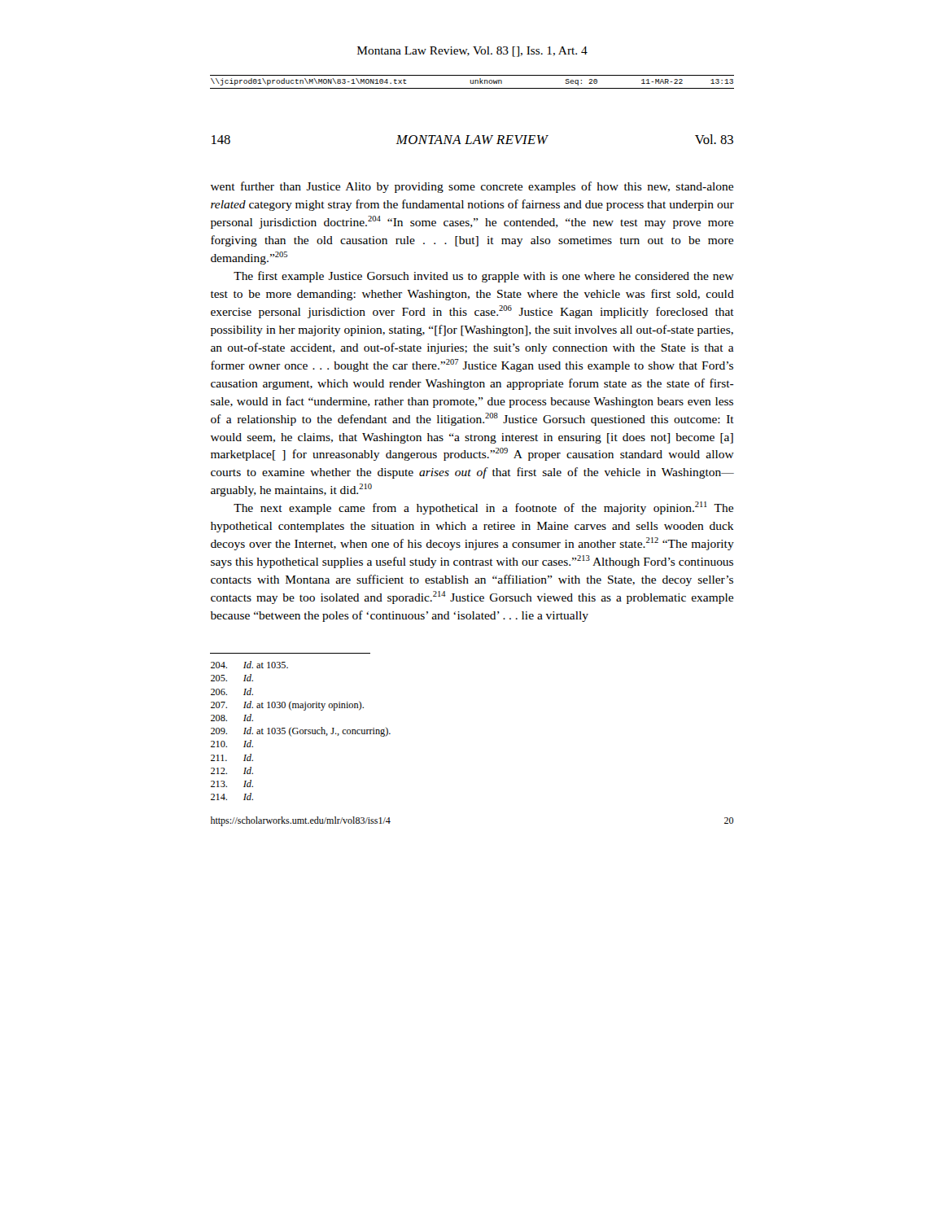Montana Law Review, Vol. 83 [], Iss. 1, Art. 4
\\jciprod01\productn\M\MON\83-1\MON104.txt unknown Seq: 20 11-MAR-22 13:13
148
MONTANA LAW REVIEW
Vol. 83
went further than Justice Alito by providing some concrete examples of how this new, stand-alone related category might stray from the fundamental notions of fairness and due process that underpin our personal jurisdiction doctrine.204 “In some cases,” he contended, “the new test may prove more forgiving than the old causation rule . . . [but] it may also sometimes turn out to be more demanding.”205
The first example Justice Gorsuch invited us to grapple with is one where he considered the new test to be more demanding: whether Washington, the State where the vehicle was first sold, could exercise personal jurisdiction over Ford in this case.206 Justice Kagan implicitly foreclosed that possibility in her majority opinion, stating, “[f]or [Washington], the suit involves all out-of-state parties, an out-of-state accident, and out-of-state injuries; the suit’s only connection with the State is that a former owner once . . . bought the car there.”207 Justice Kagan used this example to show that Ford’s causation argument, which would render Washington an appropriate forum state as the state of first-sale, would in fact “undermine, rather than promote,” due process because Washington bears even less of a relationship to the defendant and the litigation.208 Justice Gorsuch questioned this outcome: It would seem, he claims, that Washington has “a strong interest in ensuring [it does not] become [a] marketplace[ ] for unreasonably dangerous products.”209 A proper causation standard would allow courts to examine whether the dispute arises out of that first sale of the vehicle in Washington—arguably, he maintains, it did.210
The next example came from a hypothetical in a footnote of the majority opinion.211 The hypothetical contemplates the situation in which a retiree in Maine carves and sells wooden duck decoys over the Internet, when one of his decoys injures a consumer in another state.212 “The majority says this hypothetical supplies a useful study in contrast with our cases.”213 Although Ford’s continuous contacts with Montana are sufficient to establish an “affiliation” with the State, the decoy seller’s contacts may be too isolated and sporadic.214 Justice Gorsuch viewed this as a problematic example because “between the poles of ‘continuous’ and ‘isolated’ . . . lie a virtually
204. Id. at 1035.
205. Id.
206. Id.
207. Id. at 1030 (majority opinion).
208. Id.
209. Id. at 1035 (Gorsuch, J., concurring).
210. Id.
211. Id.
212. Id.
213. Id.
214. Id.
https://scholarworks.umt.edu/mlr/vol83/iss1/4 20